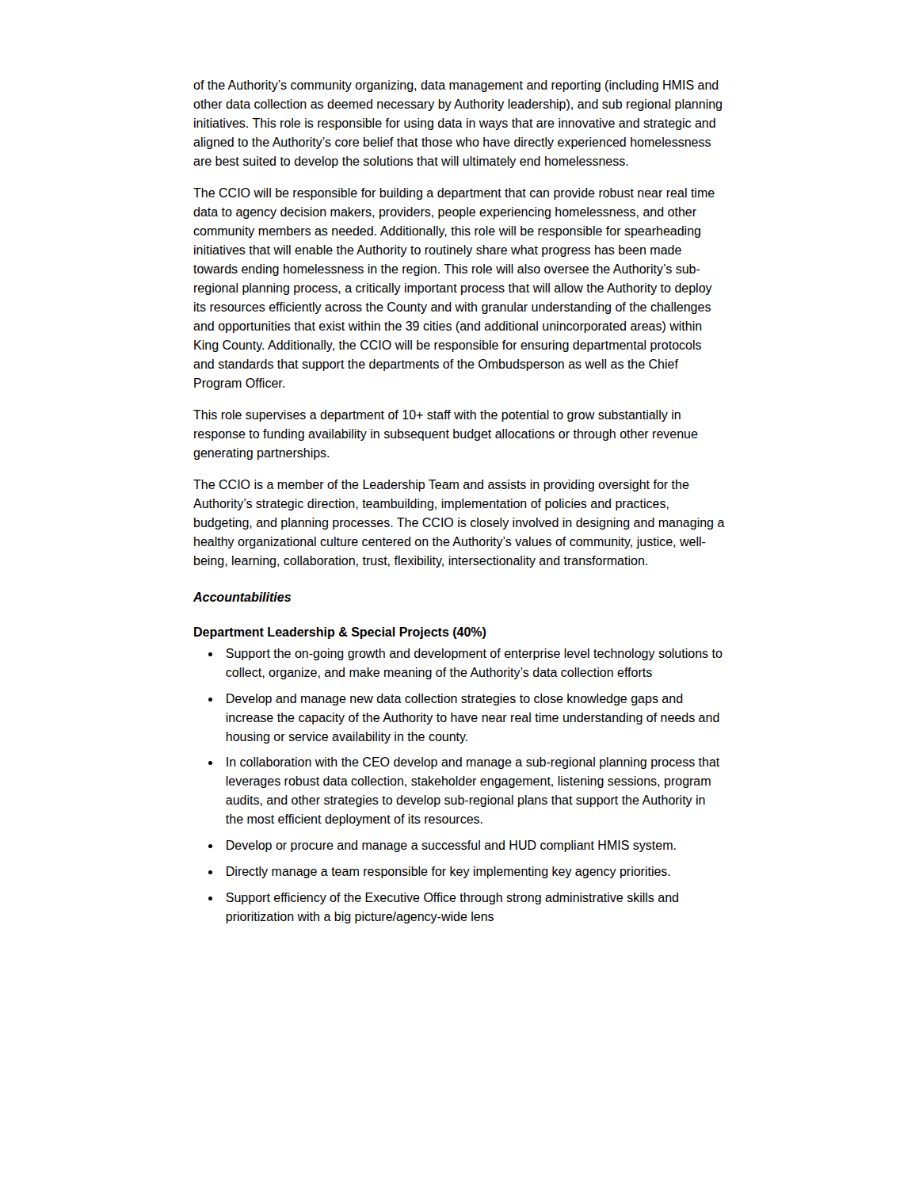of the Authority’s community organizing, data management and reporting (including HMIS and other data collection as deemed necessary by Authority leadership), and sub regional planning initiatives. This role is responsible for using data in ways that are innovative and strategic and aligned to the Authority’s core belief that those who have directly experienced homelessness are best suited to develop the solutions that will ultimately end homelessness.
The CCIO will be responsible for building a department that can provide robust near real time data to agency decision makers, providers, people experiencing homelessness, and other community members as needed. Additionally, this role will be responsible for spearheading initiatives that will enable the Authority to routinely share what progress has been made towards ending homelessness in the region. This role will also oversee the Authority’s sub-regional planning process, a critically important process that will allow the Authority to deploy its resources efficiently across the County and with granular understanding of the challenges and opportunities that exist within the 39 cities (and additional unincorporated areas) within King County. Additionally, the CCIO will be responsible for ensuring departmental protocols and standards that support the departments of the Ombudsperson as well as the Chief Program Officer.
This role supervises a department of 10+ staff with the potential to grow substantially in response to funding availability in subsequent budget allocations or through other revenue generating partnerships.
The CCIO is a member of the Leadership Team and assists in providing oversight for the Authority’s strategic direction, teambuilding, implementation of policies and practices, budgeting, and planning processes. The CCIO is closely involved in designing and managing a healthy organizational culture centered on the Authority’s values of community, justice, well-being, learning, collaboration, trust, flexibility, intersectionality and transformation.
Accountabilities
Department Leadership & Special Projects (40%)
Support the on-going growth and development of enterprise level technology solutions to collect, organize, and make meaning of the Authority’s data collection efforts
Develop and manage new data collection strategies to close knowledge gaps and increase the capacity of the Authority to have near real time understanding of needs and housing or service availability in the county.
In collaboration with the CEO develop and manage a sub-regional planning process that leverages robust data collection, stakeholder engagement, listening sessions, program audits, and other strategies to develop sub-regional plans that support the Authority in the most efficient deployment of its resources.
Develop or procure and manage a successful and HUD compliant HMIS system.
Directly manage a team responsible for key implementing key agency priorities.
Support efficiency of the Executive Office through strong administrative skills and prioritization with a big picture/agency-wide lens